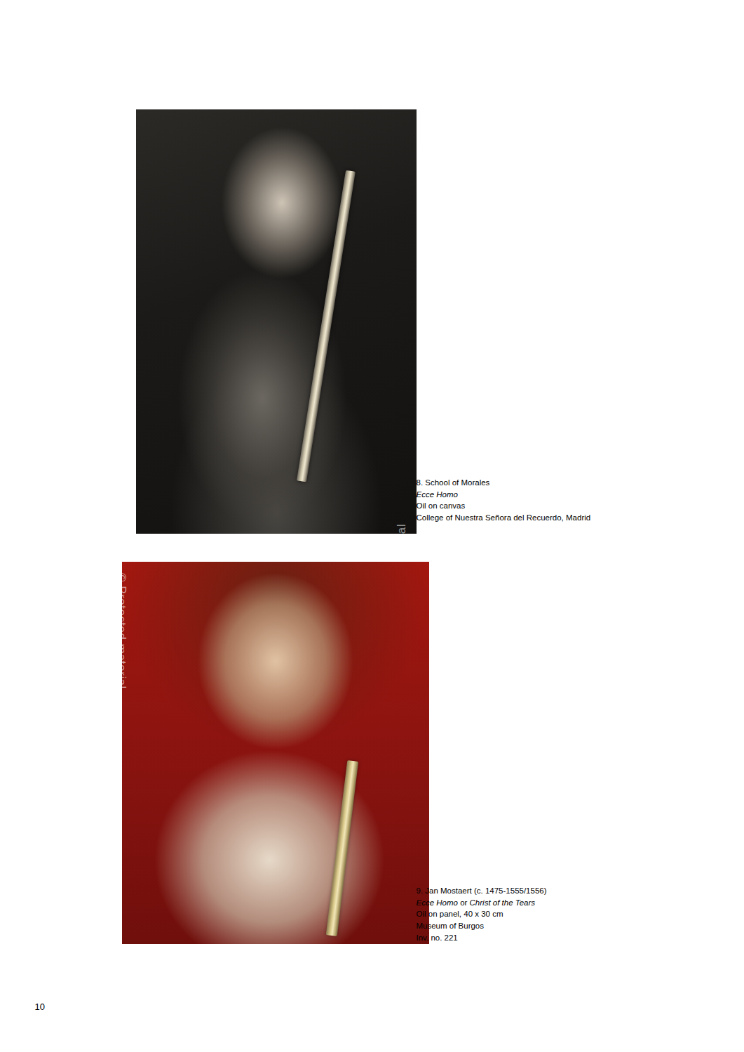© Protected material
8. School of Morales
Ecce Homo
Oil on canvas
College of Nuestra Señora del Recuerdo, Madrid
© Protected material
9. Jan Mostaert (c. 1475-1555/1556)
Ecce Homo or Christ of the Tears
Oil on panel, 40 x 30 cm
Museum of Burgos
Inv. no. 221
10